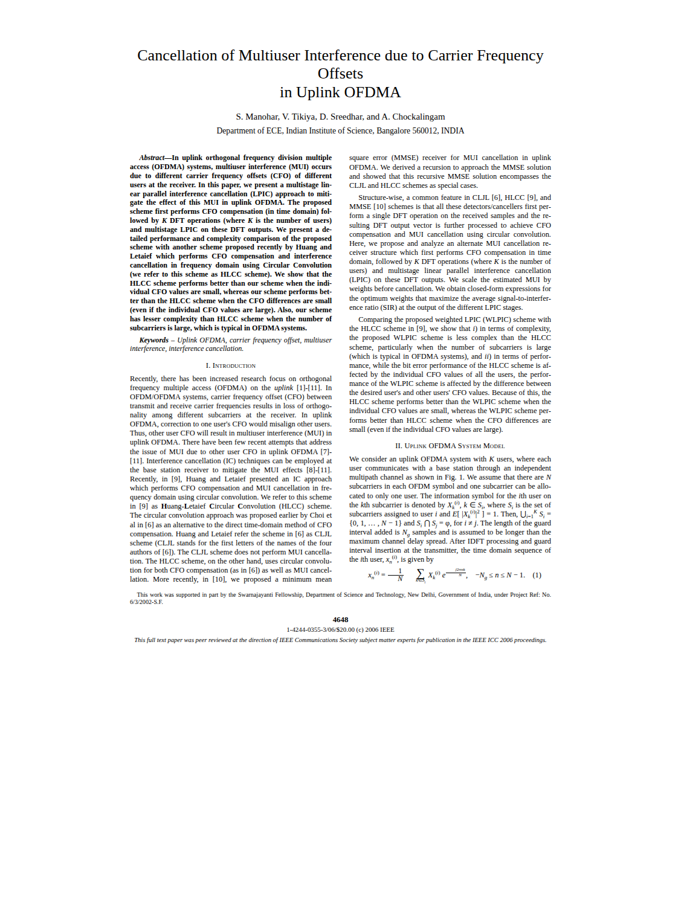Cancellation of Multiuser Interference due to Carrier Frequency Offsets
in Uplink OFDMA
S. Manohar, V. Tikiya, D. Sreedhar, and A. Chockalingam
Department of ECE, Indian Institute of Science, Bangalore 560012, INDIA
Abstract—In uplink orthogonal frequency division multiple access (OFDMA) systems, multiuser interference (MUI) occurs due to different carrier frequency offsets (CFO) of different users at the receiver. In this paper, we present a multistage linear parallel interference cancellation (LPIC) approach to mitigate the effect of this MUI in uplink OFDMA. The proposed scheme first performs CFO compensation (in time domain) followed by K DFT operations (where K is the number of users) and multistage LPIC on these DFT outputs. We present a detailed performance and complexity comparison of the proposed scheme with another scheme proposed recently by Huang and Letaief which performs CFO compensation and interference cancellation in frequency domain using Circular Convolution (we refer to this scheme as HLCC scheme). We show that the HLCC scheme performs better than our scheme when the individual CFO values are small, whereas our scheme performs better than the HLCC scheme when the CFO differences are small (even if the individual CFO values are large). Also, our scheme has lesser complexity than HLCC scheme when the number of subcarriers is large, which is typical in OFDMA systems.
Keywords – Uplink OFDMA, carrier frequency offset, multiuser interference, interference cancellation.
I. Introduction
Recently, there has been increased research focus on orthogonal frequency multiple access (OFDMA) on the uplink [1]-[11]. In OFDM/OFDMA systems, carrier frequency offset (CFO) between transmit and receive carrier frequencies results in loss of orthogonality among different subcarriers at the receiver. In uplink OFDMA, correction to one user's CFO would misalign other users. Thus, other user CFO will result in multiuser interference (MUI) in uplink OFDMA. There have been few recent attempts that address the issue of MUI due to other user CFO in uplink OFDMA [7]-[11]. Interference cancellation (IC) techniques can be employed at the base station receiver to mitigate the MUI effects [8]-[11]. Recently, in [9], Huang and Letaief presented an IC approach which performs CFO compensation and MUI cancellation in frequency domain using circular convolution. We refer to this scheme in [9] as Huang-Letaief Circular Convolution (HLCC) scheme. The circular convolution approach was proposed earlier by Choi et al in [6] as an alternative to the direct time-domain method of CFO compensation. Huang and Letaief refer the scheme in [6] as CLJL scheme (CLJL stands for the first letters of the names of the four authors of [6]). The CLJL scheme does not perform MUI cancellation. The HLCC scheme, on the other hand, uses circular convolution for both CFO compensation (as in [6]) as well as MUI cancellation. More recently, in [10], we proposed a minimum mean square error (MMSE) receiver for MUI cancellation in uplink OFDMA. We derived a recursion to approach the MMSE solution and showed that this recursive MMSE solution encompasses the CLJL and HLCC schemes as special cases.
Structure-wise, a common feature in CLJL [6], HLCC [9], and MMSE [10] schemes is that all these detectors/cancellers first perform a single DFT operation on the received samples and the resulting DFT output vector is further processed to achieve CFO compensation and MUI cancellation using circular convolution. Here, we propose and analyze an alternate MUI cancellation receiver structure which first performs CFO compensation in time domain, followed by K DFT operations (where K is the number of users) and multistage linear parallel interference cancellation (LPIC) on these DFT outputs. We scale the estimated MUI by weights before cancellation. We obtain closed-form expressions for the optimum weights that maximize the average signal-to-interference ratio (SIR) at the output of the different LPIC stages.
Comparing the proposed weighted LPIC (WLPIC) scheme with the HLCC scheme in [9], we show that i) in terms of complexity, the proposed WLPIC scheme is less complex than the HLCC scheme, particularly when the number of subcarriers is large (which is typical in OFDMA systems), and ii) in terms of performance, while the bit error performance of the HLCC scheme is affected by the individual CFO values of all the users, the performance of the WLPIC scheme is affected by the difference between the desired user's and other users' CFO values. Because of this, the HLCC scheme performs better than the WLPIC scheme when the individual CFO values are small, whereas the WLPIC scheme performs better than HLCC scheme when the CFO differences are small (even if the individual CFO values are large).
II. Uplink OFDMA System Model
We consider an uplink OFDMA system with K users, where each user communicates with a base station through an independent multipath channel as shown in Fig. 1. We assume that there are N subcarriers in each OFDM symbol and one subcarrier can be allocated to only one user. The information symbol for the ith user on the kth subcarrier is denoted by Xk(i), k ∈ Si, where Si is the set of subcarriers assigned to user i and E[ |Xk(i)|2 ] = 1. Then, ⋃i=1K Si = {0, 1, … , N − 1} and Si ⋂ Sj = φ, for i ≠ j. The length of the guard interval added is Ng samples and is assumed to be longer than the maximum channel delay spread. After IDFT processing and guard interval insertion at the transmitter, the time domain sequence of the ith user, xn(i), is given by
xn(i) = 1 N ∑k∈Si Xk(i) ej2πnk N, −Ng ≤ n ≤ N − 1. (1)
This work was supported in part by the Swarnajayanti Fellowship, Department of Science and Technology, New Delhi, Government of India, under Project Ref: No. 6/3/2002-S.F.
4648
1-4244-0355-3/06/$20.00 (c) 2006 IEEE
This full text paper was peer reviewed at the direction of IEEE Communications Society subject matter experts for publication in the IEEE ICC 2006 proceedings.